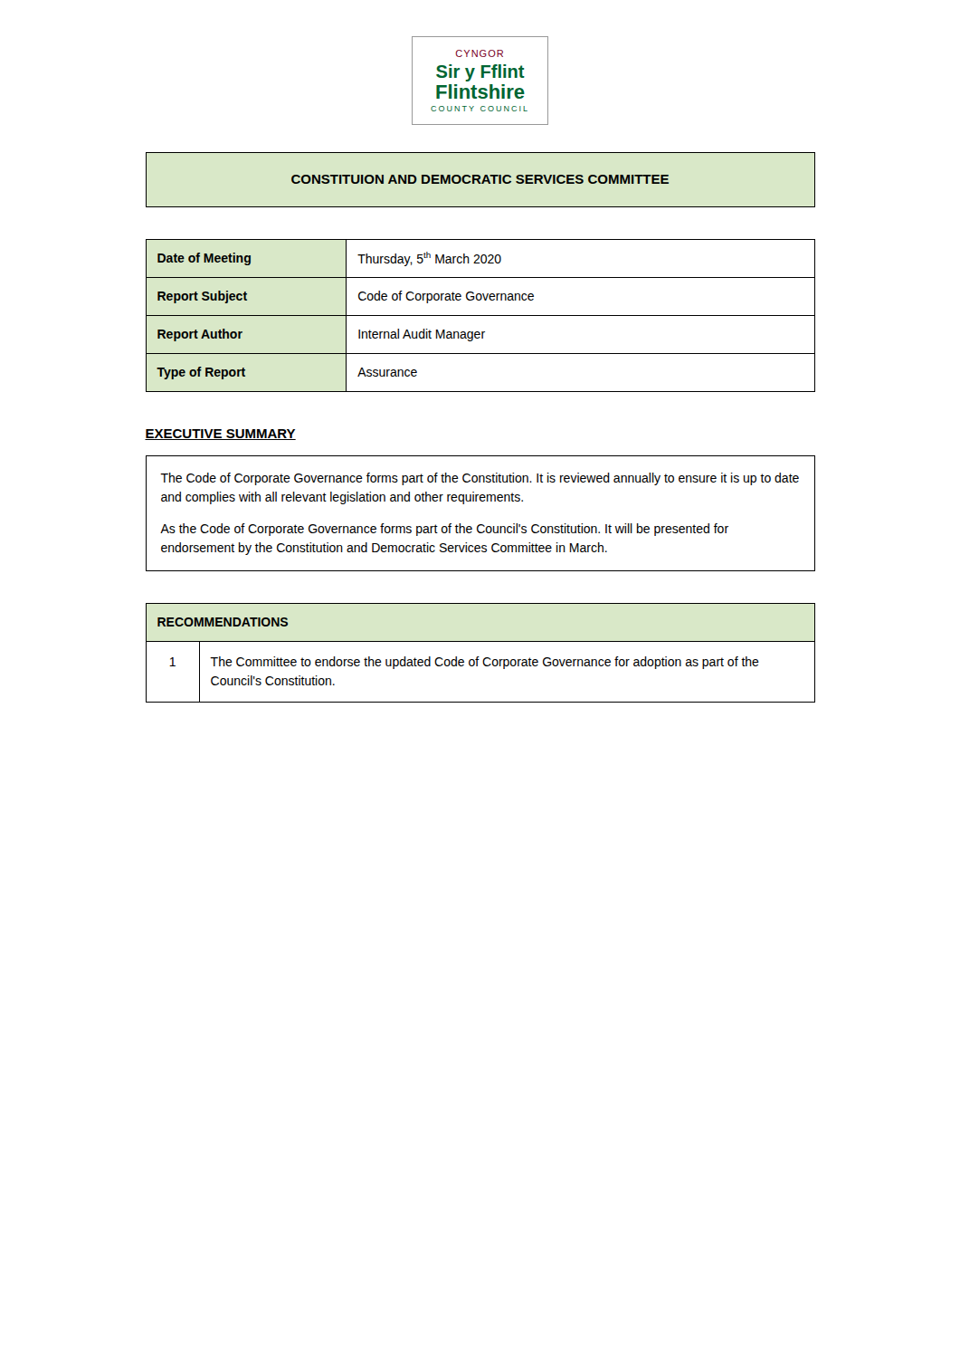CYNGOR
Sir y Fflint
Flintshire
COUNTY COUNCIL
CONSTITUION AND DEMOCRATIC SERVICES COMMITTEE
| Date of Meeting | Thursday, 5 th March 2020 |
| Report Subject | Code of Corporate Governance |
| Report Author | Internal Audit Manager |
| Type of Report | Assurance |
EXECUTIVE SUMMARY
The Code of Corporate Governance forms part of the Constitution. It is reviewed annually to ensure it is up to date and complies with all relevant legislation and other requirements.
As the Code of Corporate Governance forms part of the Council's Constitution. It will be presented for endorsement by the Constitution and Democratic Services Committee in March.
| RECOMMENDATIONS |
| --- |
| 1 | The Committee to endorse the updated Code of Corporate Governance for adoption as part of the Council's Constitution. |